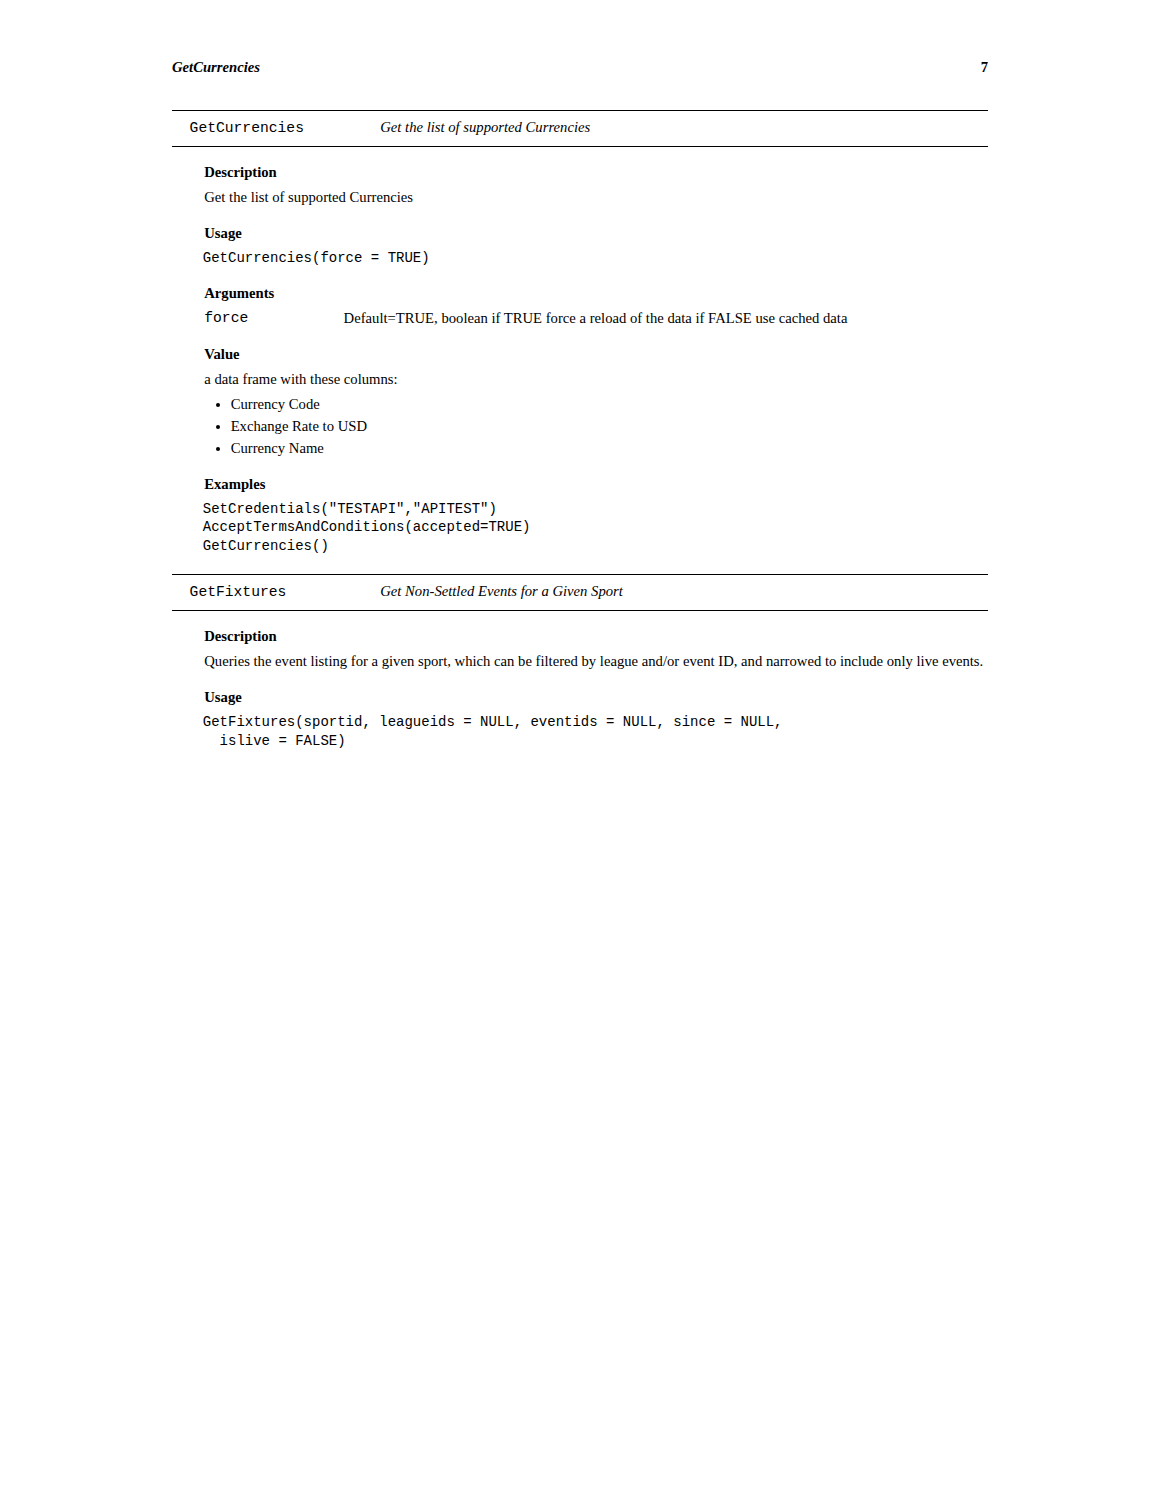GetCurrencies 7
GetCurrencies Get the list of supported Currencies
Description
Get the list of supported Currencies
Usage
GetCurrencies(force = TRUE)
Arguments
force
Default=TRUE, boolean if TRUE force a reload of the data if FALSE use cached data
Value
a data frame with these columns:
Currency Code
Exchange Rate to USD
Currency Name
Examples
SetCredentials("TESTAPI","APITEST")
AcceptTermsAndConditions(accepted=TRUE)
GetCurrencies()
GetFixtures Get Non-Settled Events for a Given Sport
Description
Queries the event listing for a given sport, which can be filtered by league and/or event ID, and narrowed to include only live events.
Usage
GetFixtures(sportid, leagueids = NULL, eventids = NULL, since = NULL,
  islive = FALSE)